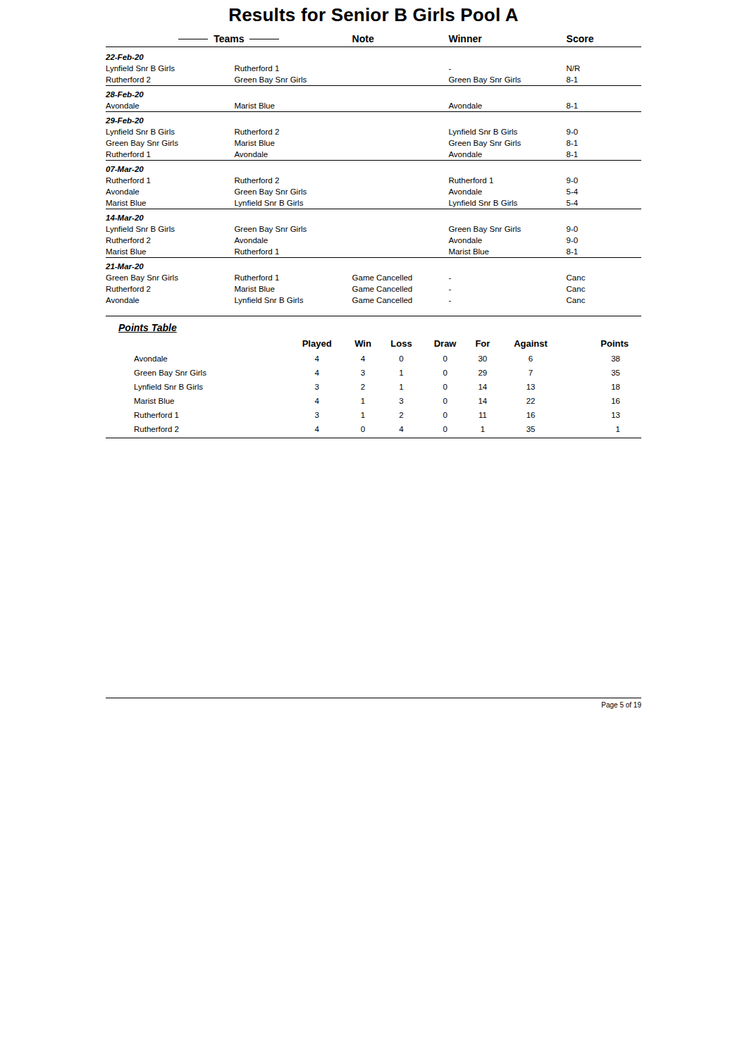Results for Senior B Girls Pool A
| Teams | Note | Winner | Score |
| --- | --- | --- | --- |
| 22-Feb-20 |
| Lynfield Snr B Girls | Rutherford 1 | | - | N/R |
| Rutherford 2 | Green Bay Snr Girls | | Green Bay Snr Girls | 8-1 |
| 28-Feb-20 |
| Avondale | Marist Blue | | Avondale | 8-1 |
| 29-Feb-20 |
| Lynfield Snr B Girls | Rutherford 2 | | Lynfield Snr B Girls | 9-0 |
| Green Bay Snr Girls | Marist Blue | | Green Bay Snr Girls | 8-1 |
| Rutherford 1 | Avondale | | Avondale | 8-1 |
| 07-Mar-20 |
| Rutherford 1 | Rutherford 2 | | Rutherford 1 | 9-0 |
| Avondale | Green Bay Snr Girls | | Avondale | 5-4 |
| Marist Blue | Lynfield Snr B Girls | | Lynfield Snr B Girls | 5-4 |
| 14-Mar-20 |
| Lynfield Snr B Girls | Green Bay Snr Girls | | Green Bay Snr Girls | 9-0 |
| Rutherford 2 | Avondale | | Avondale | 9-0 |
| Marist Blue | Rutherford 1 | | Marist Blue | 8-1 |
| 21-Mar-20 |
| Green Bay Snr Girls | Rutherford 1 | Game Cancelled | - | Canc |
| Rutherford 2 | Marist Blue | Game Cancelled | - | Canc |
| Avondale | Lynfield Snr B Girls | Game Cancelled | - | Canc |
Points Table
| | Played | Win | Loss | Draw | For | Against | Points |
| --- | --- | --- | --- | --- | --- | --- | --- |
| Avondale | 4 | 4 | 0 | 0 | 30 | 6 | 38 |
| Green Bay Snr Girls | 4 | 3 | 1 | 0 | 29 | 7 | 35 |
| Lynfield Snr B Girls | 3 | 2 | 1 | 0 | 14 | 13 | 18 |
| Marist Blue | 4 | 1 | 3 | 0 | 14 | 22 | 16 |
| Rutherford 1 | 3 | 1 | 2 | 0 | 11 | 16 | 13 |
| Rutherford 2 | 4 | 0 | 4 | 0 | 1 | 35 | 1 |
Page 5 of 19